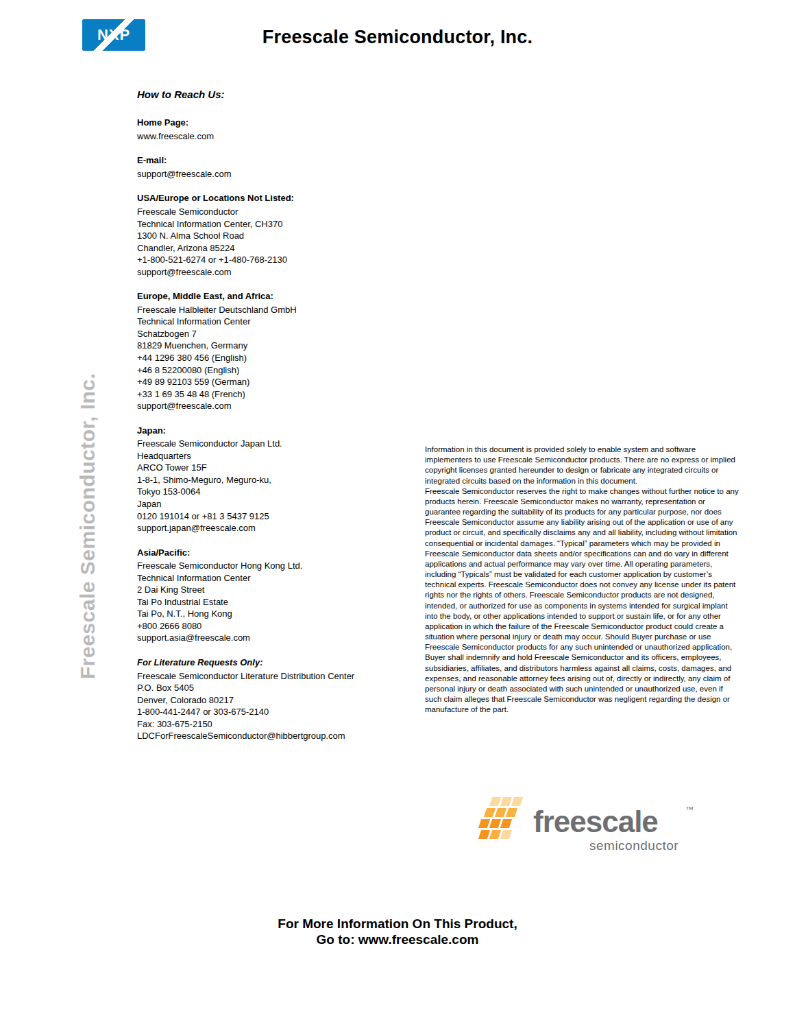NXP
Freescale Semiconductor, Inc.
Freescale Semiconductor, Inc.
How to Reach Us:
Home Page:
www.freescale.com
E-mail:
support@freescale.com
USA/Europe or Locations Not Listed:
Freescale Semiconductor
Technical Information Center, CH370
1300 N. Alma School Road
Chandler, Arizona 85224
+1-800-521-6274 or +1-480-768-2130
support@freescale.com
Europe, Middle East, and Africa:
Freescale Halbleiter Deutschland GmbH
Technical Information Center
Schatzbogen 7
81829 Muenchen, Germany
+44 1296 380 456 (English)
+46 8 52200080 (English)
+49 89 92103 559 (German)
+33 1 69 35 48 48 (French)
support@freescale.com
Japan:
Freescale Semiconductor Japan Ltd.
Headquarters
ARCO Tower 15F
1-8-1, Shimo-Meguro, Meguro-ku,
Tokyo 153-0064
Japan
0120 191014 or +81 3 5437 9125
support.japan@freescale.com
Asia/Pacific:
Freescale Semiconductor Hong Kong Ltd.
Technical Information Center
2 Dai King Street
Tai Po Industrial Estate
Tai Po, N.T., Hong Kong
+800 2666 8080
support.asia@freescale.com
For Literature Requests Only:
Freescale Semiconductor Literature Distribution Center
P.O. Box 5405
Denver, Colorado 80217
1-800-441-2447 or 303-675-2140
Fax: 303-675-2150
LDCForFreescaleSemiconductor@hibbertgroup.com
Information in this document is provided solely to enable system and software implementers to use Freescale Semiconductor products. There are no express or implied copyright licenses granted hereunder to design or fabricate any integrated circuits or integrated circuits based on the information in this document.
Freescale Semiconductor reserves the right to make changes without further notice to any products herein. Freescale Semiconductor makes no warranty, representation or guarantee regarding the suitability of its products for any particular purpose, nor does Freescale Semiconductor assume any liability arising out of the application or use of any product or circuit, and specifically disclaims any and all liability, including without limitation consequential or incidental damages. “Typical” parameters which may be provided in Freescale Semiconductor data sheets and/or specifications can and do vary in different applications and actual performance may vary over time. All operating parameters, including “Typicals” must be validated for each customer application by customer’s technical experts. Freescale Semiconductor does not convey any license under its patent rights nor the rights of others. Freescale Semiconductor products are not designed, intended, or authorized for use as components in systems intended for surgical implant into the body, or other applications intended to support or sustain life, or for any other application in which the failure of the Freescale Semiconductor product could create a situation where personal injury or death may occur. Should Buyer purchase or use Freescale Semiconductor products for any such unintended or unauthorized application, Buyer shall indemnify and hold Freescale Semiconductor and its officers, employees, subsidiaries, affiliates, and distributors harmless against all claims, costs, damages, and expenses, and reasonable attorney fees arising out of, directly or indirectly, any claim of personal injury or death associated with such unintended or unauthorized use, even if such claim alleges that Freescale Semiconductor was negligent regarding the design or manufacture of the part.
freescale
™
semiconductor
For More Information On This Product,
Go to: www.freescale.com